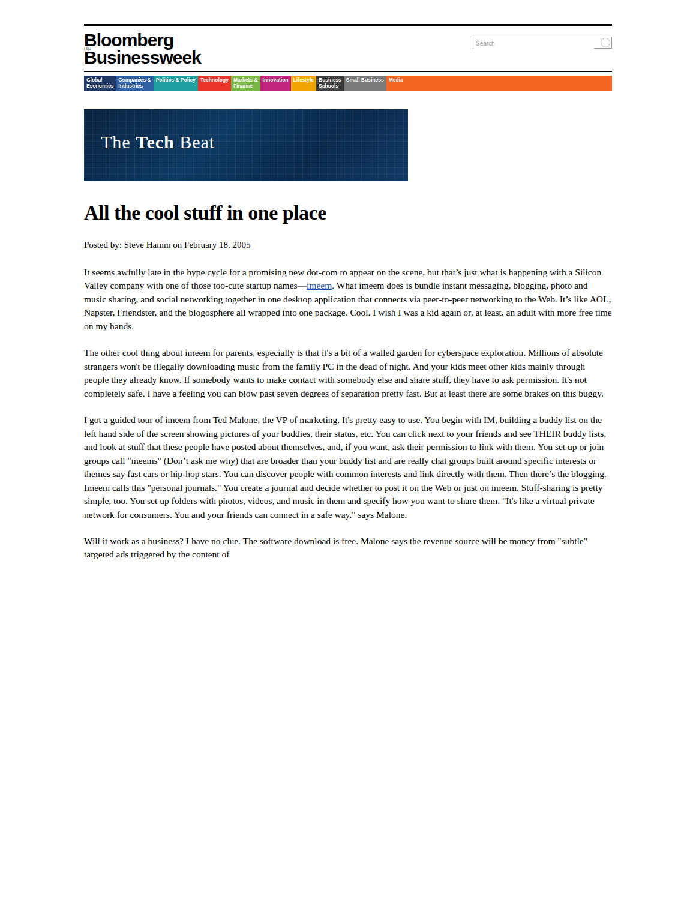BloombergBusinessweek
nip
Global
Economics
Companies &
Industries
Politics & Policy
Technology
Markets &
Finance
Innovation
Lifestyle
Business
Schools
Small Business
Media
The Tech Beat
All the cool stuff in one place
Posted by: Steve Hamm on February 18, 2005
It seems awfully late in the hype cycle for a promising new dot-com to appear on the scene, but that’s just what is happening with a Silicon Valley company with one of those too-cute startup names—imeem. What imeem does is bundle instant messaging, blogging, photo and music sharing, and social networking together in one desktop application that connects via peer-to-peer networking to the Web. It’s like AOL, Napster, Friendster, and the blogosphere all wrapped into one package. Cool. I wish I was a kid again or, at least, an adult with more free time on my hands.
The other cool thing about imeem for parents, especially is that it's a bit of a walled garden for cyberspace exploration. Millions of absolute strangers won't be illegally downloading music from the family PC in the dead of night. And your kids meet other kids mainly through people they already know. If somebody wants to make contact with somebody else and share stuff, they have to ask permission. It's not completely safe. I have a feeling you can blow past seven degrees of separation pretty fast. But at least there are some brakes on this buggy.
I got a guided tour of imeem from Ted Malone, the VP of marketing. It's pretty easy to use. You begin with IM, building a buddy list on the left hand side of the screen showing pictures of your buddies, their status, etc. You can click next to your friends and see THEIR buddy lists, and look at stuff that these people have posted about themselves, and, if you want, ask their permission to link with them. You set up or join groups call "meems" (Donʼt ask me why) that are broader than your buddy list and are really chat groups built around specific interests or themes say fast cars or hip-hop stars. You can discover people with common interests and link directly with them. Then there’s the blogging. Imeem calls this "personal journals." You create a journal and decide whether to post it on the Web or just on imeem. Stuff-sharing is pretty simple, too. You set up folders with photos, videos, and music in them and specify how you want to share them. "It's like a virtual private network for consumers. You and your friends can connect in a safe way," says Malone.
Will it work as a business? I have no clue. The software download is free. Malone says the revenue source will be money from "subtle" targeted ads triggered by the content of